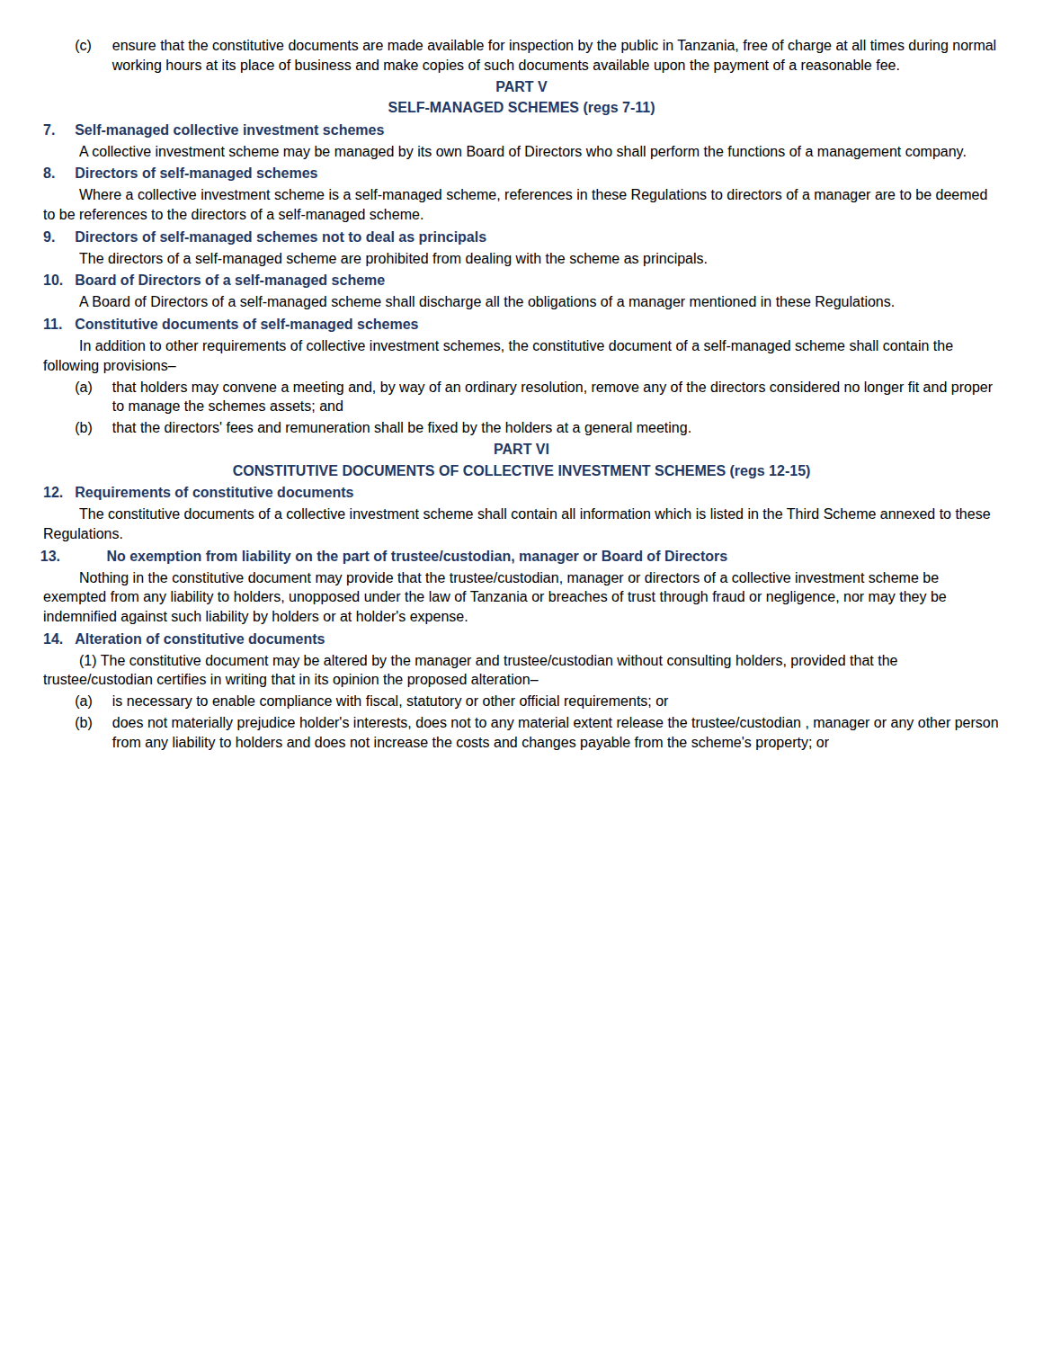(c)
ensure that the constitutive documents are made available for inspection by the public in Tanzania, free of charge at all times during normal working hours at its place of business and make copies of such documents available upon the payment of a reasonable fee.
PART V
SELF-MANAGED SCHEMES (regs 7-11)
7. Self-managed collective investment schemes
A collective investment scheme may be managed by its own Board of Directors who shall perform the functions of a management company.
8. Directors of self-managed schemes
Where a collective investment scheme is a self-managed scheme, references in these Regulations to directors of a manager are to be deemed to be references to the directors of a self-managed scheme.
9. Directors of self-managed schemes not to deal as principals
The directors of a self-managed scheme are prohibited from dealing with the scheme as principals.
10. Board of Directors of a self-managed scheme
A Board of Directors of a self-managed scheme shall discharge all the obligations of a manager mentioned in these Regulations.
11. Constitutive documents of self-managed schemes
In addition to other requirements of collective investment schemes, the constitutive document of a self-managed scheme shall contain the following provisions–
(a)
that holders may convene a meeting and, by way of an ordinary resolution, remove any of the directors considered no longer fit and proper to manage the schemes assets; and
(b)
that the directors' fees and remuneration shall be fixed by the holders at a general meeting.
PART VI
CONSTITUTIVE DOCUMENTS OF COLLECTIVE INVESTMENT SCHEMES (regs 12-15)
12. Requirements of constitutive documents
The constitutive documents of a collective investment scheme shall contain all information which is listed in the Third Scheme annexed to these Regulations.
13. No exemption from liability on the part of trustee/custodian, manager or Board of Directors
Nothing in the constitutive document may provide that the trustee/custodian, manager or directors of a collective investment scheme be exempted from any liability to holders, unopposed under the law of Tanzania or breaches of trust through fraud or negligence, nor may they be indemnified against such liability by holders or at holder's expense.
14. Alteration of constitutive documents
(1) The constitutive document may be altered by the manager and trustee/custodian without consulting holders, provided that the trustee/custodian certifies in writing that in its opinion the proposed alteration–
(a)
is necessary to enable compliance with fiscal, statutory or other official requirements; or
(b)
does not materially prejudice holder's interests, does not to any material extent release the trustee/custodian , manager or any other person from any liability to holders and does not increase the costs and changes payable from the scheme's property; or